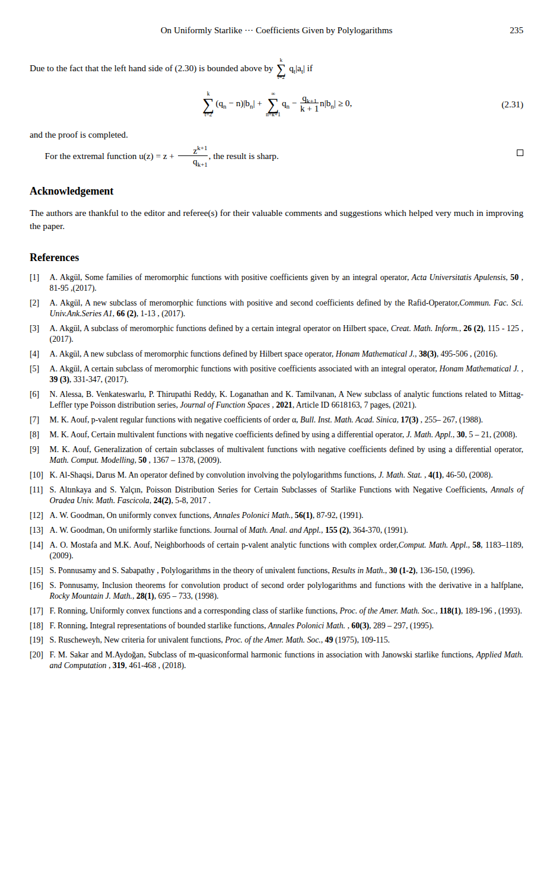On Uniformly Starlike ··· Coefficients Given by Polylogarithms 235
Due to the fact that the left hand side of (2.30) is bounded above by k∑t=2 qt|at| if
k∑t=2(qn − n)|bn| + ∞∑n=k+1qn − qk+1 k + 1n|bn| ≥ 0, (2.31)
and the proof is completed.
For the extremal function u(z) = z + zk+1 qk+1, the result is sharp.
Acknowledgement
The authors are thankful to the editor and referee(s) for their valuable comments and suggestions which helped very much in improving the paper.
References
A. Akgül, Some families of meromorphic functions with positive coefficients given by an integral operator, Acta Universitatis Apulensis, 50 , 81-95 ,(2017).
A. Akgül, A new subclass of meromorphic functions with positive and second coefficients defined by the Rafid-Operator,Commun. Fac. Sci. Univ.Ank.Series A1, 66 (2), 1-13 , (2017).
A. Akgül, A subclass of meromorphic functions defined by a certain integral operator on Hilbert space, Creat. Math. Inform., 26 (2), 115 - 125 , (2017).
A. Akgül, A new subclass of meromorphic functions defined by Hilbert space operator, Honam Mathematical J., 38(3), 495-506 , (2016).
A. Akgül, A certain subclass of meromorphic functions with positive coefficients associated with an integral operator, Honam Mathematical J. , 39 (3), 331-347, (2017).
N. Alessa, B. Venkateswarlu, P. Thirupathi Reddy, K. Loganathan and K. Tamilvanan, A New subclass of analytic functions related to Mittag-Leffler type Poisson distribution series, Journal of Function Spaces , 2021, Article ID 6618163, 7 pages, (2021).
M. K. Aouf, p-valent regular functions with negative coefficients of order α, Bull. Inst. Math. Acad. Sinica, 17(3) , 255– 267, (1988).
M. K. Aouf, Certain multivalent functions with negative coefficients defined by using a differential operator, J. Math. Appl., 30, 5 – 21, (2008).
M. K. Aouf, Generalization of certain subclasses of multivalent functions with negative coefficients defined by using a differential operator, Math. Comput. Modelling, 50 , 1367 – 1378, (2009).
K. Al-Shaqsi, Darus M. An operator defined by convolution involving the polylogarithms functions, J. Math. Stat. , 4(1), 46-50, (2008).
S. Altınkaya and S. Yalçın, Poisson Distribution Series for Certain Subclasses of Starlike Functions with Negative Coefficients, Annals of Oradea Univ. Math. Fascicola, 24(2), 5-8, 2017 .
A. W. Goodman, On uniformly convex functions, Annales Polonici Math., 56(1), 87-92, (1991).
A. W. Goodman, On uniformly starlike functions. Journal of Math. Anal. and Appl., 155 (2), 364-370, (1991).
A. O. Mostafa and M.K. Aouf, Neighborhoods of certain p-valent analytic functions with complex order,Comput. Math. Appl., 58, 1183–1189, (2009).
S. Ponnusamy and S. Sabapathy , Polylogarithms in the theory of univalent functions, Results in Math., 30 (1-2), 136-150, (1996).
S. Ponnusamy, Inclusion theorems for convolution product of second order polylogarithms and functions with the derivative in a halfplane, Rocky Mountain J. Math., 28(1), 695 – 733, (1998).
F. Ronning, Uniformly convex functions and a corresponding class of starlike functions, Proc. of the Amer. Math. Soc., 118(1), 189-196 , (1993).
F. Ronning, Integral representations of bounded starlike functions, Annales Polonici Math. , 60(3), 289 – 297, (1995).
S. Ruscheweyh, New criteria for univalent functions, Proc. of the Amer. Math. Soc., 49 (1975), 109-115.
F. M. Sakar and M.Aydoğan, Subclass of m-quasiconformal harmonic functions in association with Janowski starlike functions, Applied Math. and Computation , 319, 461-468 , (2018).